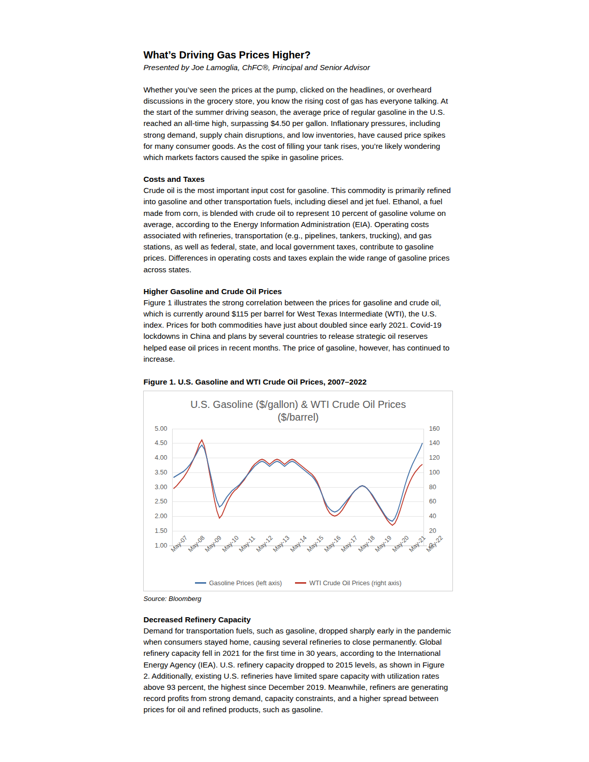What’s Driving Gas Prices Higher?
Presented by Joe Lamoglia, ChFC®, Principal and Senior Advisor
Whether you’ve seen the prices at the pump, clicked on the headlines, or overheard discussions in the grocery store, you know the rising cost of gas has everyone talking. At the start of the summer driving season, the average price of regular gasoline in the U.S. reached an all-time high, surpassing $4.50 per gallon. Inflationary pressures, including strong demand, supply chain disruptions, and low inventories, have caused price spikes for many consumer goods. As the cost of filling your tank rises, you’re likely wondering which markets factors caused the spike in gasoline prices.
Costs and Taxes
Crude oil is the most important input cost for gasoline. This commodity is primarily refined into gasoline and other transportation fuels, including diesel and jet fuel. Ethanol, a fuel made from corn, is blended with crude oil to represent 10 percent of gasoline volume on average, according to the Energy Information Administration (EIA). Operating costs associated with refineries, transportation (e.g., pipelines, tankers, trucking), and gas stations, as well as federal, state, and local government taxes, contribute to gasoline prices. Differences in operating costs and taxes explain the wide range of gasoline prices across states.
Higher Gasoline and Crude Oil Prices
Figure 1 illustrates the strong correlation between the prices for gasoline and crude oil, which is currently around $115 per barrel for West Texas Intermediate (WTI), the U.S. index. Prices for both commodities have just about doubled since early 2021. Covid-19 lockdowns in China and plans by several countries to release strategic oil reserves helped ease oil prices in recent months. The price of gasoline, however, has continued to increase.
Figure 1. U.S. Gasoline and WTI Crude Oil Prices, 2007–2022
U.S. Gasoline ($/gallon) & WTI Crude Oil Prices
($/barrel)
5.00 4.50 4.00 3.50 3.00 2.50 2.00 1.50 1.00
160 140 120 100 80 60 40 20 0
May-07 May-08 May-09 May-10 May-11 May-12 May-13 May-14 May-15 May-16 May-17 May-18 May-19 May-20 May-21 May-22
Gasoline Prices (left axis)
WTI Crude Oil Prices (right axis)
Source: Bloomberg
Decreased Refinery Capacity
Demand for transportation fuels, such as gasoline, dropped sharply early in the pandemic when consumers stayed home, causing several refineries to close permanently. Global refinery capacity fell in 2021 for the first time in 30 years, according to the International Energy Agency (IEA). U.S. refinery capacity dropped to 2015 levels, as shown in Figure 2. Additionally, existing U.S. refineries have limited spare capacity with utilization rates above 93 percent, the highest since December 2019. Meanwhile, refiners are generating record profits from strong demand, capacity constraints, and a higher spread between prices for oil and refined products, such as gasoline.